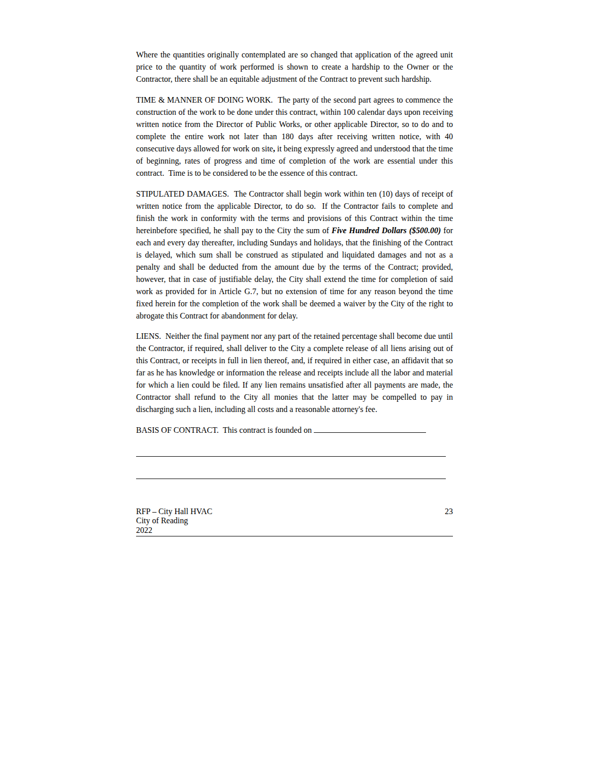Where the quantities originally contemplated are so changed that application of the agreed unit price to the quantity of work performed is shown to create a hardship to the Owner or the Contractor, there shall be an equitable adjustment of the Contract to prevent such hardship.
TIME & MANNER OF DOING WORK. The party of the second part agrees to commence the construction of the work to be done under this contract, within 100 calendar days upon receiving written notice from the Director of Public Works, or other applicable Director, so to do and to complete the entire work not later than 180 days after receiving written notice, with 40 consecutive days allowed for work on site, it being expressly agreed and understood that the time of beginning, rates of progress and time of completion of the work are essential under this contract. Time is to be considered to be the essence of this contract.
STIPULATED DAMAGES. The Contractor shall begin work within ten (10) days of receipt of written notice from the applicable Director, to do so. If the Contractor fails to complete and finish the work in conformity with the terms and provisions of this Contract within the time hereinbefore specified, he shall pay to the City the sum of Five Hundred Dollars ($500.00) for each and every day thereafter, including Sundays and holidays, that the finishing of the Contract is delayed, which sum shall be construed as stipulated and liquidated damages and not as a penalty and shall be deducted from the amount due by the terms of the Contract; provided, however, that in case of justifiable delay, the City shall extend the time for completion of said work as provided for in Article G.7, but no extension of time for any reason beyond the time fixed herein for the completion of the work shall be deemed a waiver by the City of the right to abrogate this Contract for abandonment for delay.
LIENS. Neither the final payment nor any part of the retained percentage shall become due until the Contractor, if required, shall deliver to the City a complete release of all liens arising out of this Contract, or receipts in full in lien thereof, and, if required in either case, an affidavit that so far as he has knowledge or information the release and receipts include all the labor and material for which a lien could be filed. If any lien remains unsatisfied after all payments are made, the Contractor shall refund to the City all monies that the latter may be compelled to pay in discharging such a lien, including all costs and a reasonable attorney's fee.
BASIS OF CONTRACT. This contract is founded on
RFP – City Hall HVAC City of Reading 2022
23